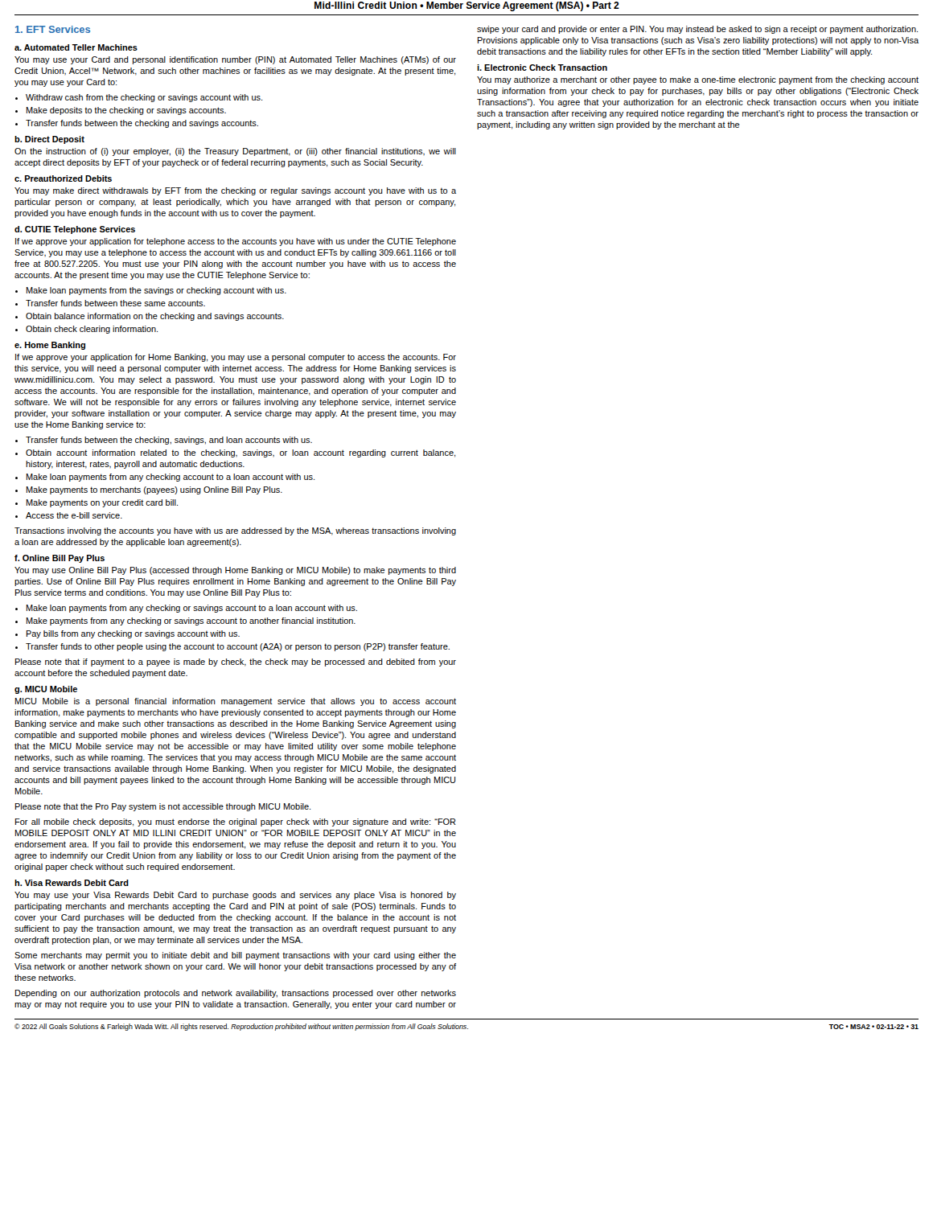Mid-Illini Credit Union • Member Service Agreement (MSA) • Part 2
1. EFT Services
a. Automated Teller Machines
You may use your Card and personal identification number (PIN) at Automated Teller Machines (ATMs) of our Credit Union, Accel™ Network, and such other machines or facilities as we may designate. At the present time, you may use your Card to:
Withdraw cash from the checking or savings account with us.
Make deposits to the checking or savings accounts.
Transfer funds between the checking and savings accounts.
b. Direct Deposit
On the instruction of (i) your employer, (ii) the Treasury Department, or (iii) other financial institutions, we will accept direct deposits by EFT of your paycheck or of federal recurring payments, such as Social Security.
c. Preauthorized Debits
You may make direct withdrawals by EFT from the checking or regular savings account you have with us to a particular person or company, at least periodically, which you have arranged with that person or company, provided you have enough funds in the account with us to cover the payment.
d. CUTIE Telephone Services
If we approve your application for telephone access to the accounts you have with us under the CUTIE Telephone Service, you may use a telephone to access the account with us and conduct EFTs by calling 309.661.1166 or toll free at 800.527.2205. You must use your PIN along with the account number you have with us to access the accounts. At the present time you may use the CUTIE Telephone Service to:
Make loan payments from the savings or checking account with us.
Transfer funds between these same accounts.
Obtain balance information on the checking and savings accounts.
Obtain check clearing information.
e. Home Banking
If we approve your application for Home Banking, you may use a personal computer to access the accounts. For this service, you will need a personal computer with internet access. The address for Home Banking services is www.midillinicu.com. You may select a password. You must use your password along with your Login ID to access the accounts. You are responsible for the installation, maintenance, and operation of your computer and software. We will not be responsible for any errors or failures involving any telephone service, internet service provider, your software installation or your computer. A service charge may apply. At the present time, you may use the Home Banking service to:
Transfer funds between the checking, savings, and loan accounts with us.
Obtain account information related to the checking, savings, or loan account regarding current balance, history, interest, rates, payroll and automatic deductions.
Make loan payments from any checking account to a loan account with us.
Make payments to merchants (payees) using Online Bill Pay Plus.
Make payments on your credit card bill.
Access the e-bill service.
Transactions involving the accounts you have with us are addressed by the MSA, whereas transactions involving a loan are addressed by the applicable loan agreement(s).
f. Online Bill Pay Plus
You may use Online Bill Pay Plus (accessed through Home Banking or MICU Mobile) to make payments to third parties. Use of Online Bill Pay Plus requires enrollment in Home Banking and agreement to the Online Bill Pay Plus service terms and conditions. You may use Online Bill Pay Plus to:
Make loan payments from any checking or savings account to a loan account with us.
Make payments from any checking or savings account to another financial institution.
Pay bills from any checking or savings account with us.
Transfer funds to other people using the account to account (A2A) or person to person (P2P) transfer feature.
Please note that if payment to a payee is made by check, the check may be processed and debited from your account before the scheduled payment date.
g. MICU Mobile
MICU Mobile is a personal financial information management service that allows you to access account information, make payments to merchants who have previously consented to accept payments through our Home Banking service and make such other transactions as described in the Home Banking Service Agreement using compatible and supported mobile phones and wireless devices (“Wireless Device”). You agree and understand that the MICU Mobile service may not be accessible or may have limited utility over some mobile telephone networks, such as while roaming. The services that you may access through MICU Mobile are the same account and service transactions available through Home Banking. When you register for MICU Mobile, the designated accounts and bill payment payees linked to the account through Home Banking will be accessible through MICU Mobile.
Please note that the Pro Pay system is not accessible through MICU Mobile.
For all mobile check deposits, you must endorse the original paper check with your signature and write: “FOR MOBILE DEPOSIT ONLY AT MID ILLINI CREDIT UNION” or “FOR MOBILE DEPOSIT ONLY AT MICU” in the endorsement area. If you fail to provide this endorsement, we may refuse the deposit and return it to you. You agree to indemnify our Credit Union from any liability or loss to our Credit Union arising from the payment of the original paper check without such required endorsement.
h. Visa Rewards Debit Card
You may use your Visa Rewards Debit Card to purchase goods and services any place Visa is honored by participating merchants and merchants accepting the Card and PIN at point of sale (POS) terminals. Funds to cover your Card purchases will be deducted from the checking account. If the balance in the account is not sufficient to pay the transaction amount, we may treat the transaction as an overdraft request pursuant to any overdraft protection plan, or we may terminate all services under the MSA.
Some merchants may permit you to initiate debit and bill payment transactions with your card using either the Visa network or another network shown on your card. We will honor your debit transactions processed by any of these networks.
Depending on our authorization protocols and network availability, transactions processed over other networks may or may not require you to use your PIN to validate a transaction. Generally, you enter your card number or swipe your card and provide or enter a PIN. You may instead be asked to sign a receipt or payment authorization. Provisions applicable only to Visa transactions (such as Visa’s zero liability protections) will not apply to non-Visa debit transactions and the liability rules for other EFTs in the section titled “Member Liability” will apply.
i. Electronic Check Transaction
You may authorize a merchant or other payee to make a one-time electronic payment from the checking account using information from your check to pay for purchases, pay bills or pay other obligations (“Electronic Check Transactions”). You agree that your authorization for an electronic check transaction occurs when you initiate such a transaction after receiving any required notice regarding the merchant’s right to process the transaction or payment, including any written sign provided by the merchant at the
© 2022 All Goals Solutions & Farleigh Wada Witt. All rights reserved. Reproduction prohibited without written permission from All Goals Solutions.
TOC • MSA2 • 02-11-22 • 31